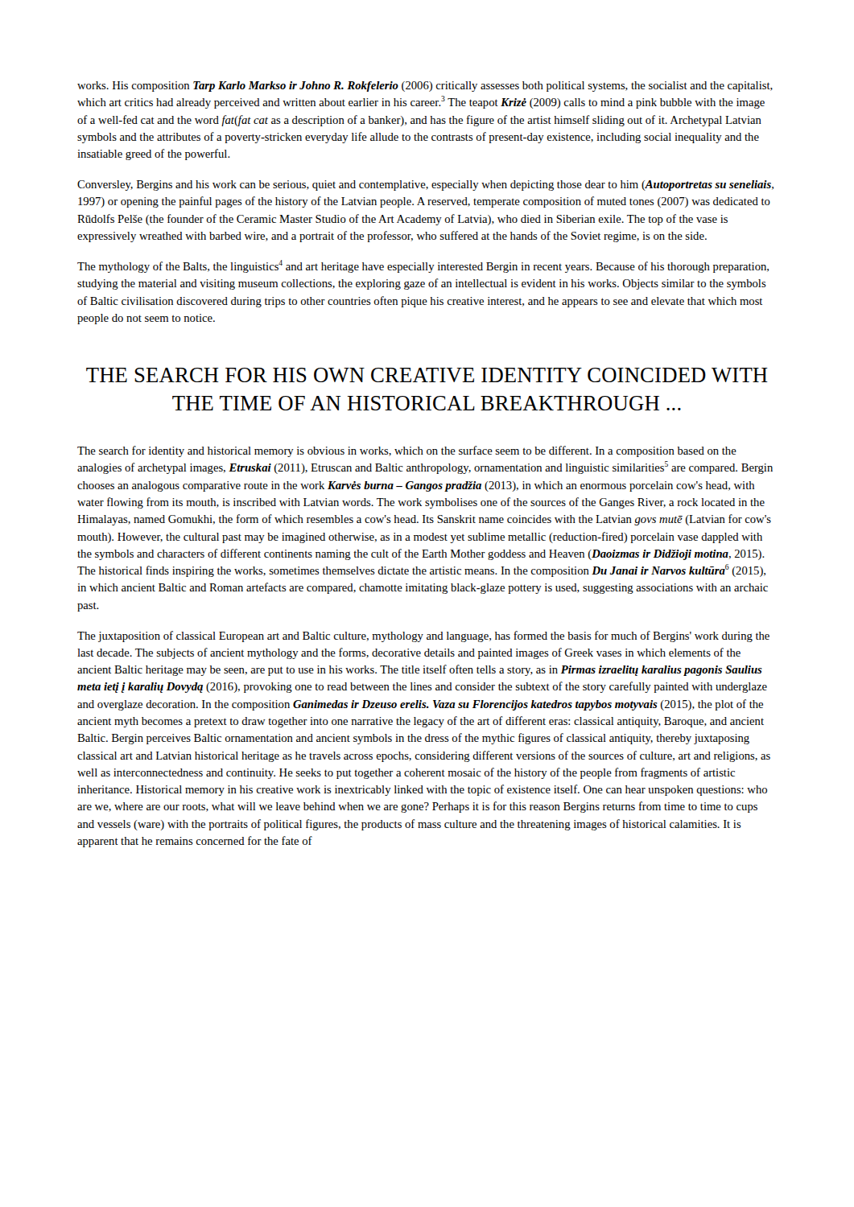works. His composition Tarp Karlo Markso ir Johno R. Rokfelerio (2006) critically assesses both political systems, the socialist and the capitalist, which art critics had already perceived and written about earlier in his career.3 The teapot Krizė (2009) calls to mind a pink bubble with the image of a well-fed cat and the word fat(fat cat as a description of a banker), and has the figure of the artist himself sliding out of it. Archetypal Latvian symbols and the attributes of a poverty-stricken everyday life allude to the contrasts of present-day existence, including social inequality and the insatiable greed of the powerful.
Conversley, Bergins and his work can be serious, quiet and contemplative, especially when depicting those dear to him (Autoportretas su seneliais, 1997) or opening the painful pages of the history of the Latvian people. A reserved, temperate composition of muted tones (2007) was dedicated to Rūdolfs Pelše (the founder of the Ceramic Master Studio of the Art Academy of Latvia), who died in Siberian exile. The top of the vase is expressively wreathed with barbed wire, and a portrait of the professor, who suffered at the hands of the Soviet regime, is on the side.
The mythology of the Balts, the linguistics4 and art heritage have especially interested Bergin in recent years. Because of his thorough preparation, studying the material and visiting museum collections, the exploring gaze of an intellectual is evident in his works. Objects similar to the symbols of Baltic civilisation discovered during trips to other countries often pique his creative interest, and he appears to see and elevate that which most people do not seem to notice.
THE SEARCH FOR HIS OWN CREATIVE IDENTITY COINCIDED WITH THE TIME OF AN HISTORICAL BREAKTHROUGH ...
The search for identity and historical memory is obvious in works, which on the surface seem to be different. In a composition based on the analogies of archetypal images, Etruskai (2011), Etruscan and Baltic anthropology, ornamentation and linguistic similarities5 are compared. Bergin chooses an analogous comparative route in the work Karvės burna – Gangos pradžia (2013), in which an enormous porcelain cow's head, with water flowing from its mouth, is inscribed with Latvian words. The work symbolises one of the sources of the Ganges River, a rock located in the Himalayas, named Gomukhi, the form of which resembles a cow's head. Its Sanskrit name coincides with the Latvian govs mutē (Latvian for cow's mouth). However, the cultural past may be imagined otherwise, as in a modest yet sublime metallic (reduction-fired) porcelain vase dappled with the symbols and characters of different continents naming the cult of the Earth Mother goddess and Heaven (Daoizmas ir Didžioji motina, 2015). The historical finds inspiring the works, sometimes themselves dictate the artistic means. In the composition Du Janai ir Narvos kultūra6 (2015), in which ancient Baltic and Roman artefacts are compared, chamotte imitating black-glaze pottery is used, suggesting associations with an archaic past.
The juxtaposition of classical European art and Baltic culture, mythology and language, has formed the basis for much of Bergins' work during the last decade. The subjects of ancient mythology and the forms, decorative details and painted images of Greek vases in which elements of the ancient Baltic heritage may be seen, are put to use in his works. The title itself often tells a story, as in Pirmas izraelitų karalius pagonis Saulius meta ietį į karalių Dovydą (2016), provoking one to read between the lines and consider the subtext of the story carefully painted with underglaze and overglaze decoration. In the composition Ganimedas ir Dzeuso erelis. Vaza su Florencijos katedros tapybos motyvais (2015), the plot of the ancient myth becomes a pretext to draw together into one narrative the legacy of the art of different eras: classical antiquity, Baroque, and ancient Baltic. Bergin perceives Baltic ornamentation and ancient symbols in the dress of the mythic figures of classical antiquity, thereby juxtaposing classical art and Latvian historical heritage as he travels across epochs, considering different versions of the sources of culture, art and religions, as well as interconnectedness and continuity. He seeks to put together a coherent mosaic of the history of the people from fragments of artistic inheritance. Historical memory in his creative work is inextricably linked with the topic of existence itself. One can hear unspoken questions: who are we, where are our roots, what will we leave behind when we are gone? Perhaps it is for this reason Bergins returns from time to time to cups and vessels (ware) with the portraits of political figures, the products of mass culture and the threatening images of historical calamities. It is apparent that he remains concerned for the fate of